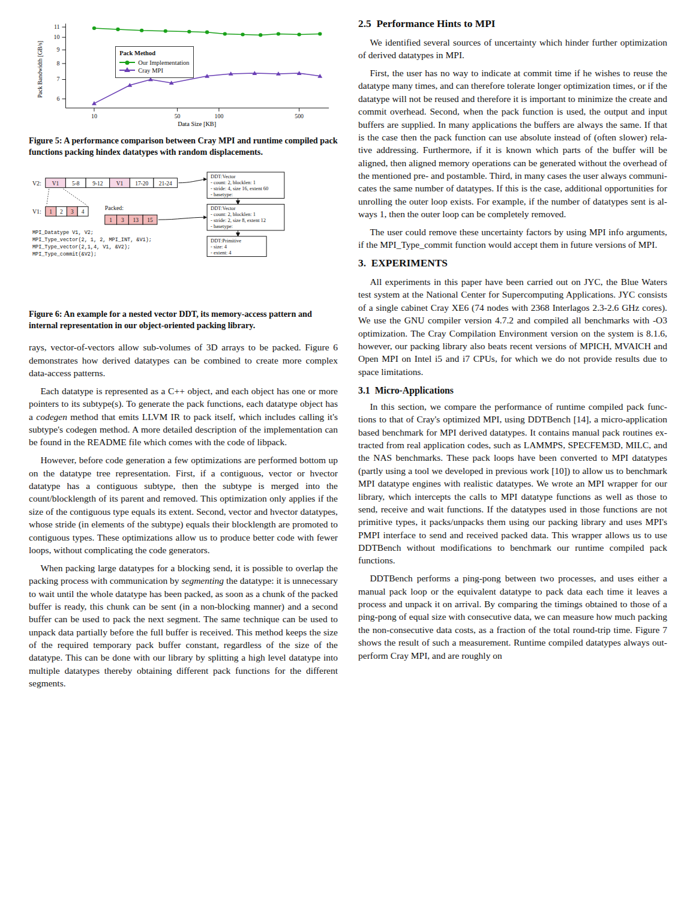11 10 9 8 7 6 Pack Bandwidth [GB/s] 10 50 100 500 Data Size [KB]
Pack Method
Our Implementation
Cray MPI
Figure 5: A performance comparison between Cray MPI and runtime compiled pack functions packing hindex datatypes with random displacements.
V2: V1 5-8 9-12 V1 17-20 21-24 V1: 1 2 3 4 Packed: 1 3 13 15 MPI_Datatype V1, V2; MPI_Type_vector(2, 1, 2, MPI_INT, &V1); MPI_Type_vector(2,1,4, V1, &V2); MPI_Type_commit(&V2); DDT:Vector - count: 2, blocklen: 1 - stride: 4, size 16, extent 60 - basetype: DDT:Vector - count: 2, blocklen: 1 - stride: 2, size 8, extent 12 - basetype: DDT:Primitive - size: 4 - extent: 4
Figure 6: An example for a nested vector DDT, its memory-access pattern and internal representation in our object-oriented packing library.
rays, vector-of-vectors allow sub-volumes of 3D arrays to be packed. Figure 6 demonstrates how derived datatypes can be combined to create more complex data-access patterns.
Each datatype is represented as a C++ object, and each object has one or more pointers to its subtype(s). To generate the pack functions, each datatype object has a codegen method that emits LLVM IR to pack itself, which includes calling it's subtype's codegen method. A more detailed description of the implementation can be found in the README file which comes with the code of libpack.
However, before code generation a few optimizations are performed bottom up on the datatype tree representation. First, if a contiguous, vector or hvector datatype has a contiguous subtype, then the subtype is merged into the count/blocklength of its parent and removed. This optimization only applies if the size of the contiguous type equals its extent. Second, vector and hvector datatypes, whose stride (in elements of the subtype) equals their blocklength are promoted to contiguous types. These optimizations allow us to produce better code with fewer loops, without complicating the code generators.
When packing large datatypes for a blocking send, it is possible to overlap the packing process with communication by segmenting the datatype: it is unnecessary to wait until the whole datatype has been packed, as soon as a chunk of the packed buffer is ready, this chunk can be sent (in a non-blocking manner) and a second buffer can be used to pack the next segment. The same technique can be used to unpack data partially before the full buffer is received. This method keeps the size of the required temporary pack buffer constant, regardless of the size of the datatype. This can be done with our library by splitting a high level datatype into multiple datatypes thereby obtaining different pack functions for the different segments.
2.5 Performance Hints to MPI
We identified several sources of uncertainty which hinder further optimization of derived datatypes in MPI.
First, the user has no way to indicate at commit time if he wishes to reuse the datatype many times, and can therefore tolerate longer optimization times, or if the datatype will not be reused and therefore it is important to minimize the create and commit overhead. Second, when the pack function is used, the output and input buffers are supplied. In many applications the buffers are always the same. If that is the case then the pack function can use absolute instead of (often slower) relative addressing. Furthermore, if it is known which parts of the buffer will be aligned, then aligned memory operations can be generated without the overhead of the mentioned pre- and postamble. Third, in many cases the user always communicates the same number of datatypes. If this is the case, additional opportunities for unrolling the outer loop exists. For example, if the number of datatypes sent is always 1, then the outer loop can be completely removed.
The user could remove these uncertainty factors by using MPI info arguments, if the MPI_Type_commit function would accept them in future versions of MPI.
3. EXPERIMENTS
All experiments in this paper have been carried out on JYC, the Blue Waters test system at the National Center for Supercomputing Applications. JYC consists of a single cabinet Cray XE6 (74 nodes with 2368 Interlagos 2.3-2.6 GHz cores). We use the GNU compiler version 4.7.2 and compiled all benchmarks with -O3 optimization. The Cray Compilation Environment version on the system is 8.1.6, however, our packing library also beats recent versions of MPICH, MVAICH and Open MPI on Intel i5 and i7 CPUs, for which we do not provide results due to space limitations.
3.1 Micro-Applications
In this section, we compare the performance of runtime compiled pack functions to that of Cray's optimized MPI, using DDTBench [14], a micro-application based benchmark for MPI derived datatypes. It contains manual pack routines extracted from real application codes, such as LAMMPS, SPECFEM3D, MILC, and the NAS benchmarks. These pack loops have been converted to MPI datatypes (partly using a tool we developed in previous work [10]) to allow us to benchmark MPI datatype engines with realistic datatypes. We wrote an MPI wrapper for our library, which intercepts the calls to MPI datatype functions as well as those to send, receive and wait functions. If the datatypes used in those functions are not primitive types, it packs/unpacks them using our packing library and uses MPI's PMPI interface to send and received packed data. This wrapper allows us to use DDTBench without modifications to benchmark our runtime compiled pack functions.
DDTBench performs a ping-pong between two processes, and uses either a manual pack loop or the equivalent datatype to pack data each time it leaves a process and unpack it on arrival. By comparing the timings obtained to those of a ping-pong of equal size with consecutive data, we can measure how much packing the non-consecutive data costs, as a fraction of the total round-trip time. Figure 7 shows the result of such a measurement. Runtime compiled datatypes always outperform Cray MPI, and are roughly on